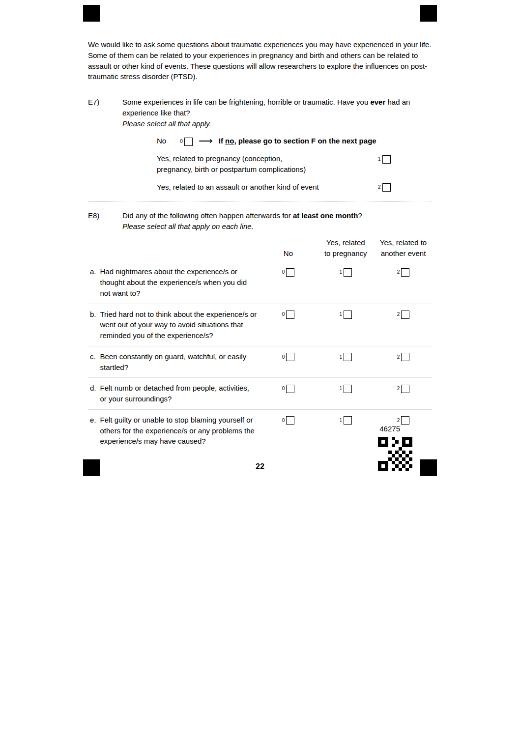We would like to ask some questions about traumatic experiences you may have experienced in your life. Some of them can be related to your experiences in pregnancy and birth and others can be related to assault or other kind of events. These questions will allow researchers to explore the influences on post-traumatic stress disorder (PTSD).
E7)
Some experiences in life can be frightening, horrible or traumatic. Have you ever had an experience like that?
Please select all that apply.
No 0 ⟶ If no, please go to section F on the next page
Yes, related to pregnancy (conception,
pregnancy, birth or postpartum complications) 1
Yes, related to an assault or another kind of event 2
E8)
Did any of the following often happen afterwards for at least one month?
Please select all that apply on each line.
| | | No | Yes, related to pregnancy | Yes, related to another event |
| --- | --- | --- | --- | --- |
| a. | Had nightmares about the experience/s or thought about the experience/s when you did not want to? | 0 | 1 | 2 |
| b. | Tried hard not to think about the experience/s or went out of your way to avoid situations that reminded you of the experience/s? | 0 | 1 | 2 |
| c. | Been constantly on guard, watchful, or easily startled? | 0 | 1 | 2 |
| d. | Felt numb or detached from people, activities, or your surroundings? | 0 | 1 | 2 |
| e. | Felt guilty or unable to stop blaming yourself or others for the experience/s or any problems the experience/s may have caused? | 0 | 1 | 2 |
46275
22